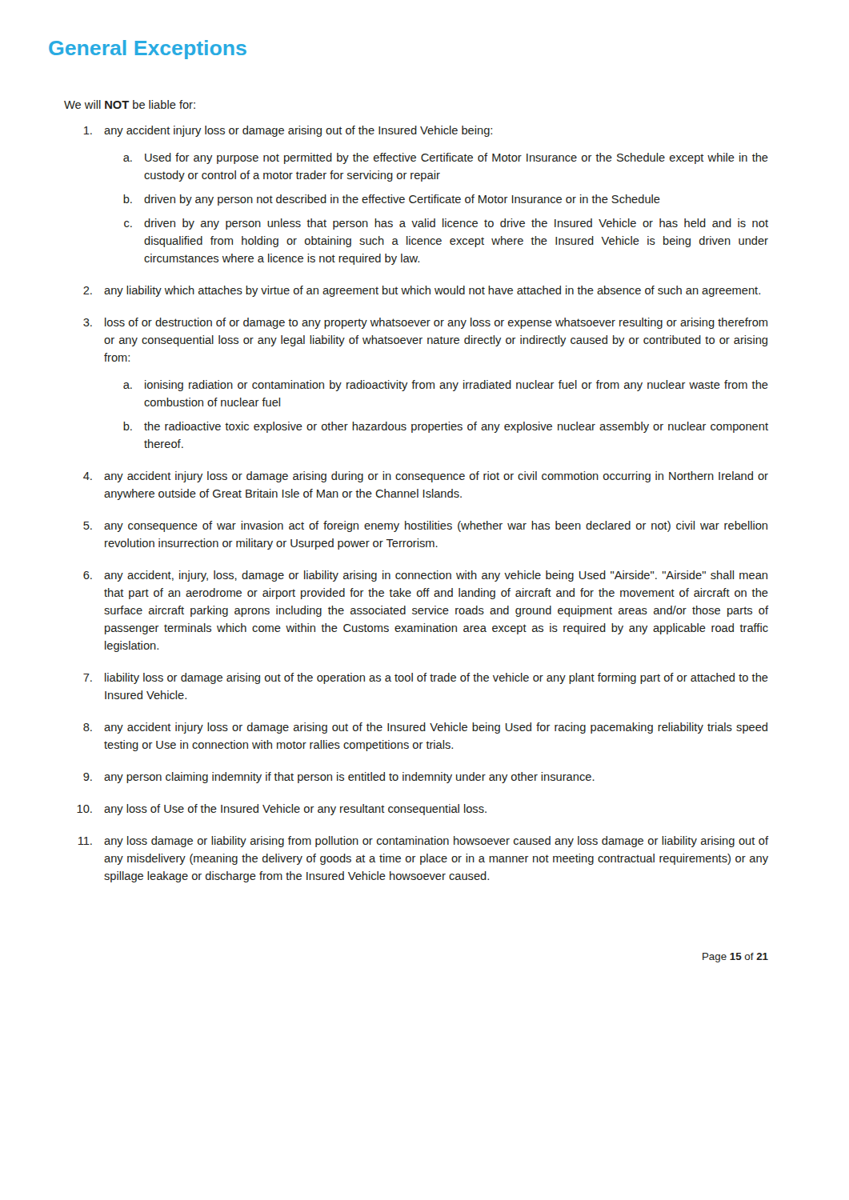General Exceptions
We will NOT be liable for:
any accident injury loss or damage arising out of the Insured Vehicle being:
Used for any purpose not permitted by the effective Certificate of Motor Insurance or the Schedule except while in the custody or control of a motor trader for servicing or repair
driven by any person not described in the effective Certificate of Motor Insurance or in the Schedule
driven by any person unless that person has a valid licence to drive the Insured Vehicle or has held and is not disqualified from holding or obtaining such a licence except where the Insured Vehicle is being driven under circumstances where a licence is not required by law.
any liability which attaches by virtue of an agreement but which would not have attached in the absence of such an agreement.
loss of or destruction of or damage to any property whatsoever or any loss or expense whatsoever resulting or arising therefrom or any consequential loss or any legal liability of whatsoever nature directly or indirectly caused by or contributed to or arising from:
ionising radiation or contamination by radioactivity from any irradiated nuclear fuel or from any nuclear waste from the combustion of nuclear fuel
the radioactive toxic explosive or other hazardous properties of any explosive nuclear assembly or nuclear component thereof.
any accident injury loss or damage arising during or in consequence of riot or civil commotion occurring in Northern Ireland or anywhere outside of Great Britain Isle of Man or the Channel Islands.
any consequence of war invasion act of foreign enemy hostilities (whether war has been declared or not) civil war rebellion revolution insurrection or military or Usurped power or Terrorism.
any accident, injury, loss, damage or liability arising in connection with any vehicle being Used "Airside". "Airside" shall mean that part of an aerodrome or airport provided for the take off and landing of aircraft and for the movement of aircraft on the surface aircraft parking aprons including the associated service roads and ground equipment areas and/or those parts of passenger terminals which come within the Customs examination area except as is required by any applicable road traffic legislation.
liability loss or damage arising out of the operation as a tool of trade of the vehicle or any plant forming part of or attached to the Insured Vehicle.
any accident injury loss or damage arising out of the Insured Vehicle being Used for racing pacemaking reliability trials speed testing or Use in connection with motor rallies competitions or trials.
any person claiming indemnity if that person is entitled to indemnity under any other insurance.
any loss of Use of the Insured Vehicle or any resultant consequential loss.
any loss damage or liability arising from pollution or contamination howsoever caused any loss damage or liability arising out of any misdelivery (meaning the delivery of goods at a time or place or in a manner not meeting contractual requirements) or any spillage leakage or discharge from the Insured Vehicle howsoever caused.
Page 15 of 21